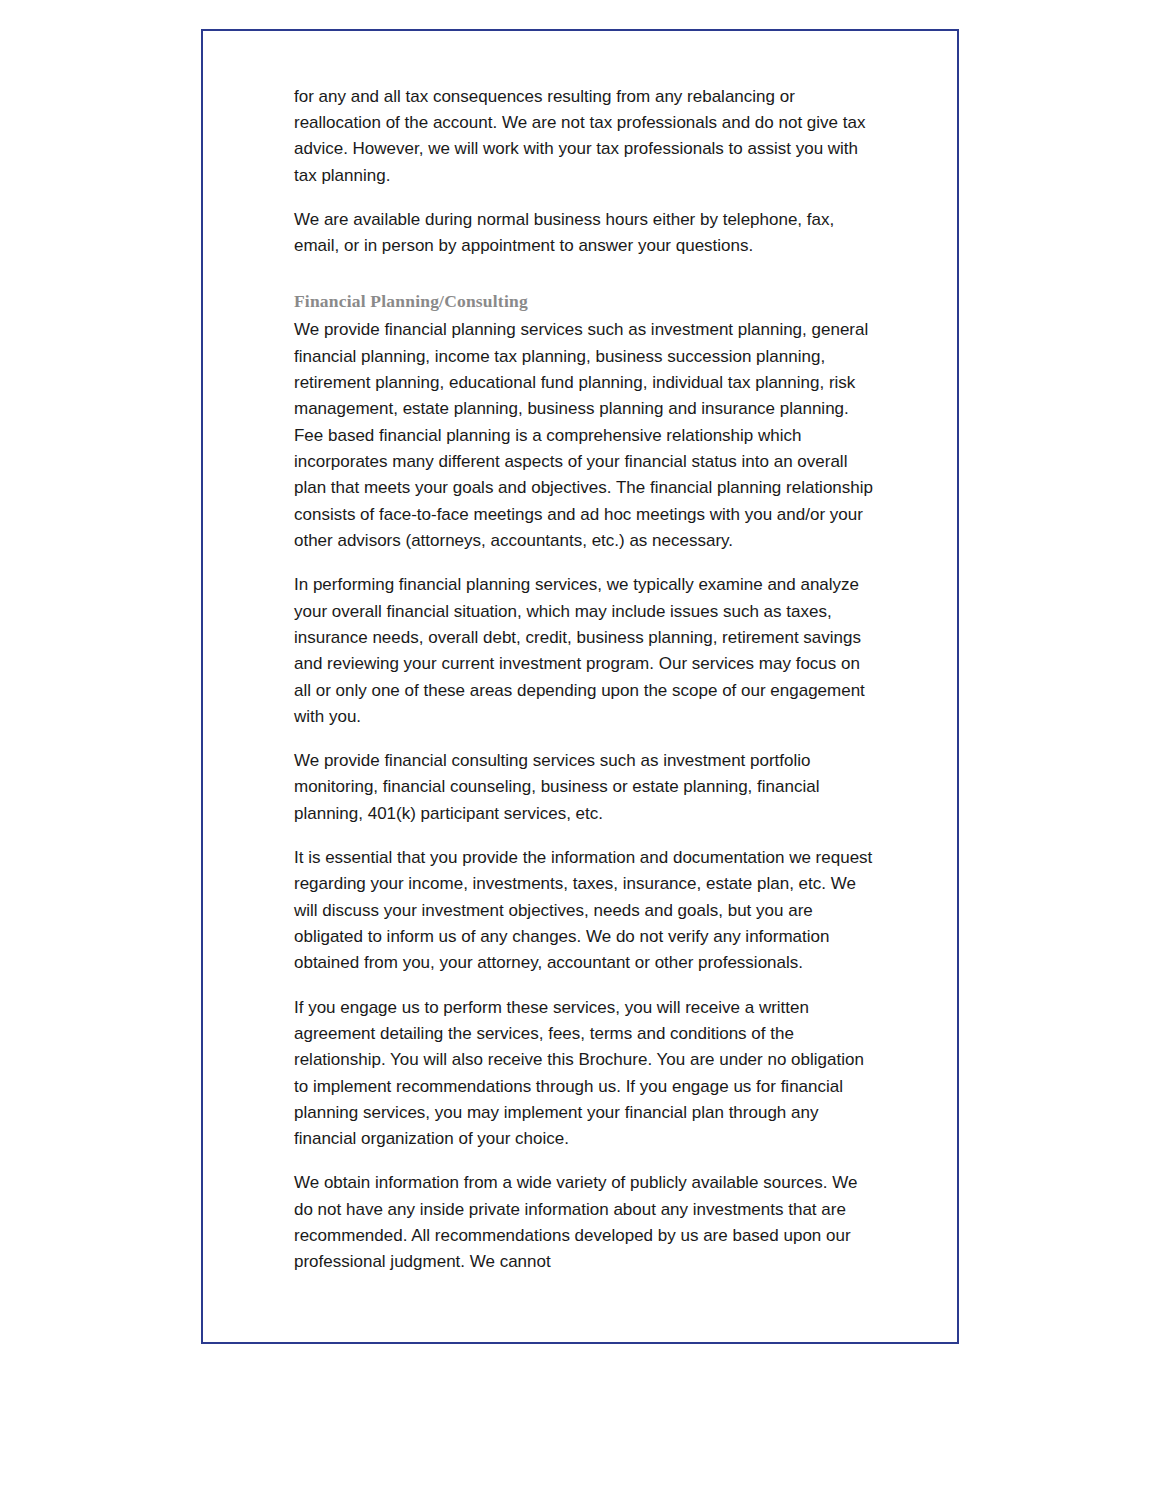for any and all tax consequences resulting from any rebalancing or reallocation of the account. We are not tax professionals and do not give tax advice. However, we will work with your tax professionals to assist you with tax planning.
We are available during normal business hours either by telephone, fax, email, or in person by appointment to answer your questions.
Financial Planning/Consulting
We provide financial planning services such as investment planning, general financial planning, income tax planning, business succession planning, retirement planning, educational fund planning, individual tax planning, risk management, estate planning, business planning and insurance planning. Fee based financial planning is a comprehensive relationship which incorporates many different aspects of your financial status into an overall plan that meets your goals and objectives. The financial planning relationship consists of face-to-face meetings and ad hoc meetings with you and/or your other advisors (attorneys, accountants, etc.) as necessary.
In performing financial planning services, we typically examine and analyze your overall financial situation, which may include issues such as taxes, insurance needs, overall debt, credit, business planning, retirement savings and reviewing your current investment program. Our services may focus on all or only one of these areas depending upon the scope of our engagement with you.
We provide financial consulting services such as investment portfolio monitoring, financial counseling, business or estate planning, financial planning, 401(k) participant services, etc.
It is essential that you provide the information and documentation we request regarding your income, investments, taxes, insurance, estate plan, etc. We will discuss your investment objectives, needs and goals, but you are obligated to inform us of any changes. We do not verify any information obtained from you, your attorney, accountant or other professionals.
If you engage us to perform these services, you will receive a written agreement detailing the services, fees, terms and conditions of the relationship. You will also receive this Brochure. You are under no obligation to implement recommendations through us. If you engage us for financial planning services, you may implement your financial plan through any financial organization of your choice.
We obtain information from a wide variety of publicly available sources. We do not have any inside private information about any investments that are recommended. All recommendations developed by us are based upon our professional judgment. We cannot